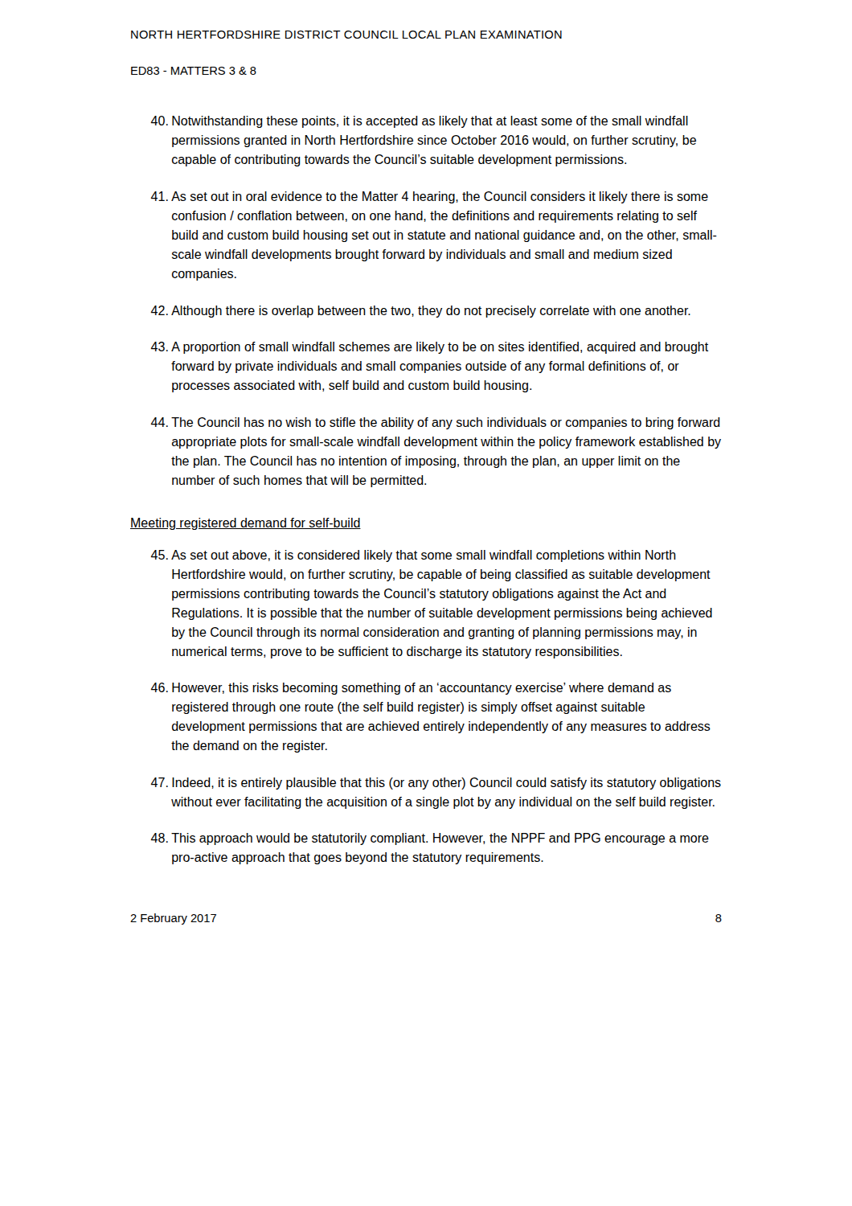NORTH HERTFORDSHIRE DISTRICT COUNCIL LOCAL PLAN EXAMINATION
ED83 - MATTERS 3 & 8
40. Notwithstanding these points, it is accepted as likely that at least some of the small windfall permissions granted in North Hertfordshire since October 2016 would, on further scrutiny, be capable of contributing towards the Council’s suitable development permissions.
41. As set out in oral evidence to the Matter 4 hearing, the Council considers it likely there is some confusion / conflation between, on one hand, the definitions and requirements relating to self build and custom build housing set out in statute and national guidance and, on the other, small-scale windfall developments brought forward by individuals and small and medium sized companies.
42. Although there is overlap between the two, they do not precisely correlate with one another.
43. A proportion of small windfall schemes are likely to be on sites identified, acquired and brought forward by private individuals and small companies outside of any formal definitions of, or processes associated with, self build and custom build housing.
44. The Council has no wish to stifle the ability of any such individuals or companies to bring forward appropriate plots for small-scale windfall development within the policy framework established by the plan. The Council has no intention of imposing, through the plan, an upper limit on the number of such homes that will be permitted.
Meeting registered demand for self-build
45. As set out above, it is considered likely that some small windfall completions within North Hertfordshire would, on further scrutiny, be capable of being classified as suitable development permissions contributing towards the Council’s statutory obligations against the Act and Regulations. It is possible that the number of suitable development permissions being achieved by the Council through its normal consideration and granting of planning permissions may, in numerical terms, prove to be sufficient to discharge its statutory responsibilities.
46. However, this risks becoming something of an ‘accountancy exercise’ where demand as registered through one route (the self build register) is simply offset against suitable development permissions that are achieved entirely independently of any measures to address the demand on the register.
47. Indeed, it is entirely plausible that this (or any other) Council could satisfy its statutory obligations without ever facilitating the acquisition of a single plot by any individual on the self build register.
48. This approach would be statutorily compliant. However, the NPPF and PPG encourage a more pro-active approach that goes beyond the statutory requirements.
2 February 2017 8